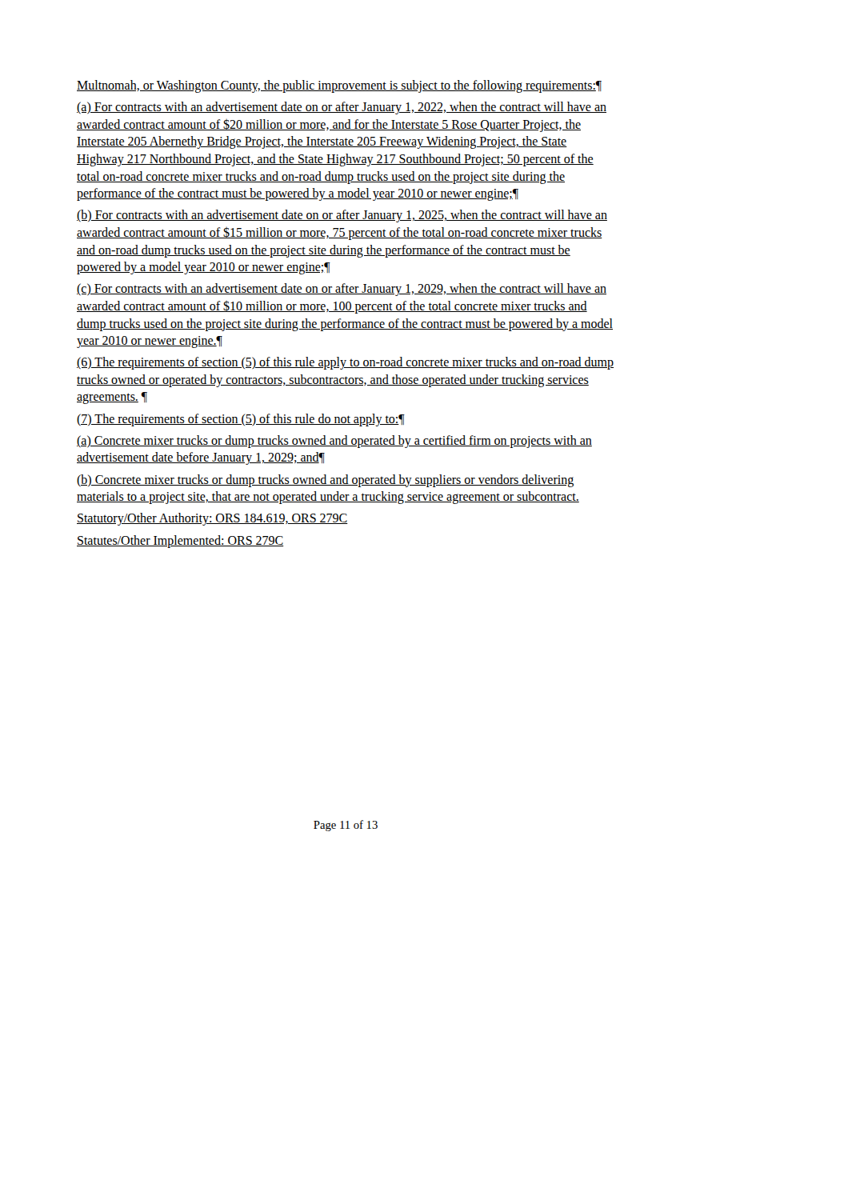Multnomah, or Washington County, the public improvement is subject to the following requirements:¶
(a) For contracts with an advertisement date on or after January 1, 2022, when the contract will have an awarded contract amount of $20 million or more, and for the Interstate 5 Rose Quarter Project, the Interstate 205 Abernethy Bridge Project, the Interstate 205 Freeway Widening Project, the State Highway 217 Northbound Project, and the State Highway 217 Southbound Project; 50 percent of the total on-road concrete mixer trucks and on-road dump trucks used on the project site during the performance of the contract must be powered by a model year 2010 or newer engine;¶
(b) For contracts with an advertisement date on or after January 1, 2025, when the contract will have an awarded contract amount of $15 million or more, 75 percent of the total on-road concrete mixer trucks and on-road dump trucks used on the project site during the performance of the contract must be powered by a model year 2010 or newer engine;¶
(c) For contracts with an advertisement date on or after January 1, 2029, when the contract will have an awarded contract amount of $10 million or more, 100 percent of the total concrete mixer trucks and dump trucks used on the project site during the performance of the contract must be powered by a model year 2010 or newer engine.¶
(6) The requirements of section (5) of this rule apply to on-road concrete mixer trucks and on-road dump trucks owned or operated by contractors, subcontractors, and those operated under trucking services agreements. ¶
(7) The requirements of section (5) of this rule do not apply to:¶
(a) Concrete mixer trucks or dump trucks owned and operated by a certified firm on projects with an advertisement date before January 1, 2029; and¶
(b) Concrete mixer trucks or dump trucks owned and operated by suppliers or vendors delivering materials to a project site, that are not operated under a trucking service agreement or subcontract.
Statutory/Other Authority: ORS 184.619, ORS 279C
Statutes/Other Implemented: ORS 279C
Page 11 of 13